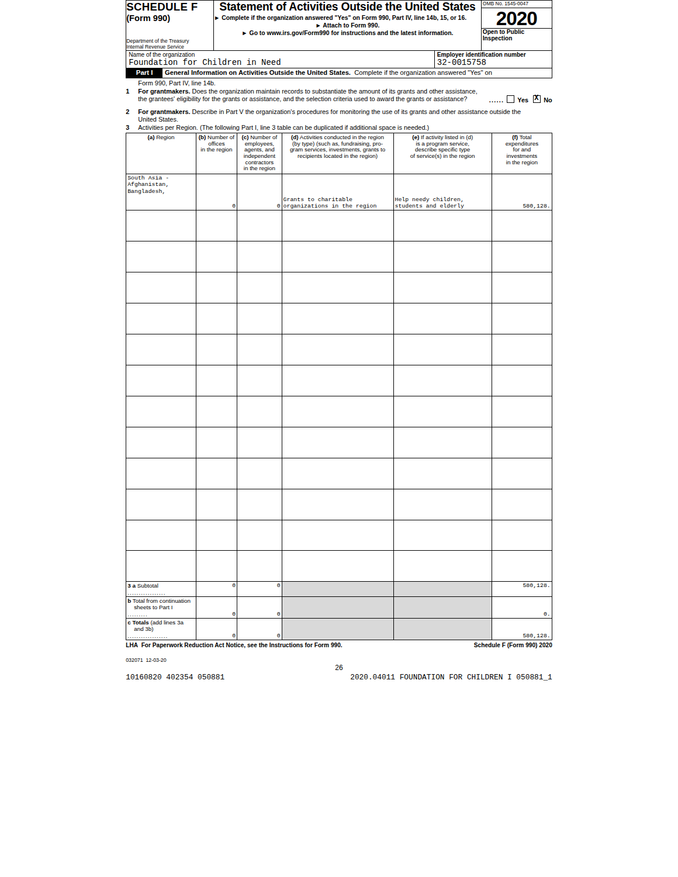| SCHEDULE F (Form 990) Department of the Treasury Internal Revenue Service | Statement of Activities Outside the United States ► Complete if the organization answered "Yes" on Form 990, Part IV, line 14b, 15, or 16. ► Attach to Form 990. ► Go to www.irs.gov/Form990 for instructions and the latest information. | OMB No. 1545-0047 2020 Open to Public Inspection |
| Name of the organization Foundation for Children in Need | Employer identification number 32-0015758 |
Part I
General Information on Activities Outside the United States. Complete if the organization answered "Yes" on
| | Form 990, Part IV, line 14b. | |
| 1 | For grantmakers. Does the organization maintain records to substantiate the amount of its grants and other assistance, | |
| | the grantees' eligibility for the grants or assistance, and the selection criteria used to award the grants or assistance? | ...... Yes No |
| 2 | For grantmakers. Describe in Part V the organization's procedures for monitoring the use of its grants and other assistance outside the |
| | United States. |
| 3 | Activities per Region. (The following Part I, line 3 table can be duplicated if additional space is needed.) |
| (a) Region | (b) Number of offices in the region | (c) Number of employees, agents, and independent contractors in the region | (d) Activities conducted in the region (by type) (such as, fundraising, pro- gram services, investments, grants to recipients located in the region) | (e) If activity listed in (d) is a program service, describe specific type of service(s) in the region | (f) Total expenditures for and investments in the region |
| --- | --- | --- | --- | --- | --- |
| South Asia - Afghanistan, Bangladesh, | 0 | 0 | Grants to charitable organizations in the region | Help needy children, students and elderly | 580,128. |
| 3 a Subtotal ................. | 0 | 0 | | | 580,128. |
| b Total from continuation sheets to Part I ......... | 0 | 0 | | | 0. |
| c Totals (add lines 3a and 3b) .................. | 0 | 0 | | | 580,128. |
LHA For Paperwork Reduction Act Notice, see the Instructions for Form 990.
Schedule F (Form 990) 2020
032071 12-03-20
26
10160820 402354 050881
2020.04011 FOUNDATION FOR CHILDREN I 050881_1